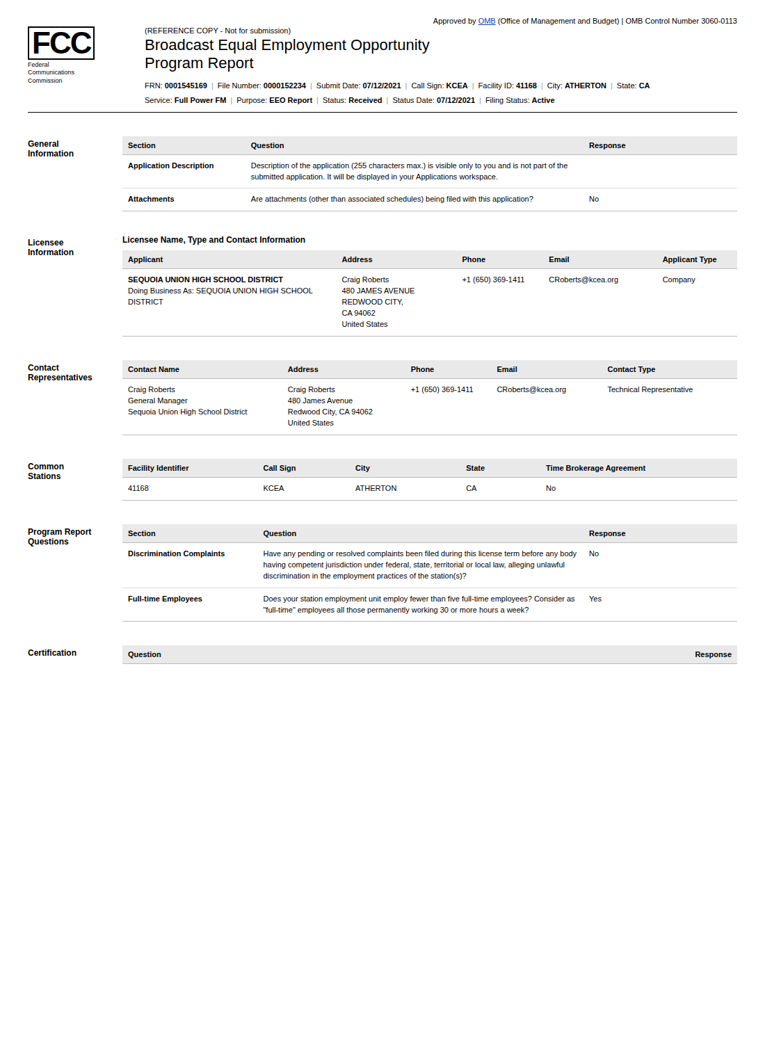Approved by OMB (Office of Management and Budget) | OMB Control Number 3060-0113
FCC
Federal
Communications
Commission
(REFERENCE COPY - Not for submission)
Broadcast Equal Employment Opportunity
Program Report
FRN: 0001545169|File Number: 0000152234|Submit Date: 07/12/2021|Call Sign: KCEA|Facility ID: 41168|City: ATHERTON|State: CA
Service: Full Power FM|Purpose: EEO Report|Status: Received|Status Date: 07/12/2021|Filing Status: Active
General
Information
| Section | Question | Response |
| --- | --- | --- |
| Application Description | Description of the application (255 characters max.) is visible only to you and is not part of the submitted application. It will be displayed in your Applications workspace. | |
| Attachments | Are attachments (other than associated schedules) being filed with this application? | No |
Licensee
Information
Licensee Name, Type and Contact Information
| Applicant | Address | Phone | Email | Applicant Type |
| --- | --- | --- | --- | --- |
| SEQUOIA UNION HIGH SCHOOL DISTRICT Doing Business As: SEQUOIA UNION HIGH SCHOOL DISTRICT | Craig Roberts 480 JAMES AVENUE REDWOOD CITY, CA 94062 United States | +1 (650) 369-1411 | CRoberts@kcea.org | Company |
Contact
Representatives
| Contact Name | Address | Phone | Email | Contact Type |
| --- | --- | --- | --- | --- |
| Craig Roberts General Manager Sequoia Union High School District | Craig Roberts 480 James Avenue Redwood City, CA 94062 United States | +1 (650) 369-1411 | CRoberts@kcea.org | Technical Representative |
Common
Stations
| Facility Identifier | Call Sign | City | State | Time Brokerage Agreement |
| --- | --- | --- | --- | --- |
| 41168 | KCEA | ATHERTON | CA | No |
Program Report
Questions
| Section | Question | Response |
| --- | --- | --- |
| Discrimination Complaints | Have any pending or resolved complaints been filed during this license term before any body having competent jurisdiction under federal, state, territorial or local law, alleging unlawful discrimination in the employment practices of the station(s)? | No |
| Full-time Employees | Does your station employment unit employ fewer than five full-time employees? Consider as "full-time" employees all those permanently working 30 or more hours a week? | Yes |
Certification
Question Response